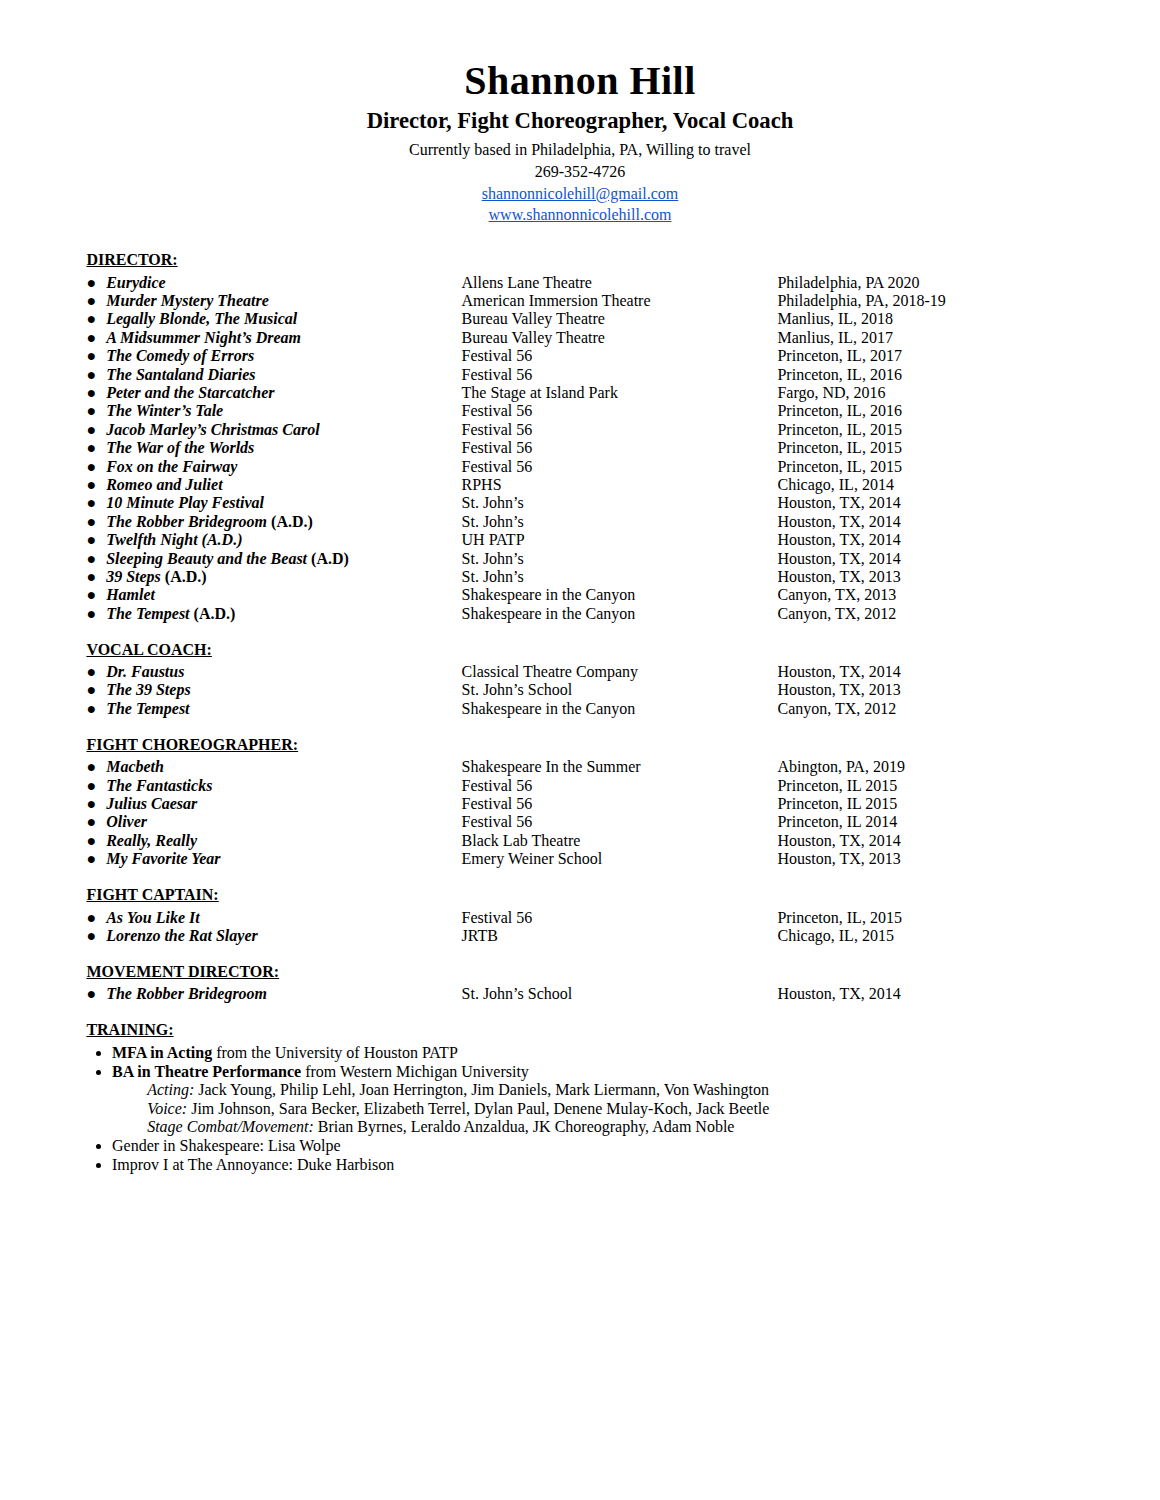Shannon Hill
Director, Fight Choreographer, Vocal Coach
Currently based in Philadelphia, PA, Willing to travel
269-352-4726
shannonnicolehill@gmail.com
www.shannonnicolehill.com
Director:
| ● | Eurydice | Allens Lane Theatre | Philadelphia, PA 2020 |
| ● | Murder Mystery Theatre | American Immersion Theatre | Philadelphia, PA, 2018-19 |
| ● | Legally Blonde, The Musical | Bureau Valley Theatre | Manlius, IL, 2018 |
| ● | A Midsummer Night’s Dream | Bureau Valley Theatre | Manlius, IL, 2017 |
| ● | The Comedy of Errors | Festival 56 | Princeton, IL, 2017 |
| ● | The Santaland Diaries | Festival 56 | Princeton, IL, 2016 |
| ● | Peter and the Starcatcher | The Stage at Island Park | Fargo, ND, 2016 |
| ● | The Winter’s Tale | Festival 56 | Princeton, IL, 2016 |
| ● | Jacob Marley’s Christmas Carol | Festival 56 | Princeton, IL, 2015 |
| ● | The War of the Worlds | Festival 56 | Princeton, IL, 2015 |
| ● | Fox on the Fairway | Festival 56 | Princeton, IL, 2015 |
| ● | Romeo and Juliet | RPHS | Chicago, IL, 2014 |
| ● | 10 Minute Play Festival | St. John’s | Houston, TX, 2014 |
| ● | The Robber Bridegroom (A.D.) | St. John’s | Houston, TX, 2014 |
| ● | Twelfth Night (A.D.) | UH PATP | Houston, TX, 2014 |
| ● | Sleeping Beauty and the Beast (A.D) | St. John’s | Houston, TX, 2014 |
| ● | 39 Steps (A.D.) | St. John’s | Houston, TX, 2013 |
| ● | Hamlet | Shakespeare in the Canyon | Canyon, TX, 2013 |
| ● | The Tempest (A.D.) | Shakespeare in the Canyon | Canyon, TX, 2012 |
Vocal Coach:
| ● | Dr. Faustus | Classical Theatre Company | Houston, TX, 2014 |
| ● | The 39 Steps | St. John’s School | Houston, TX, 2013 |
| ● | The Tempest | Shakespeare in the Canyon | Canyon, TX, 2012 |
Fight Choreographer:
| ● | Macbeth | Shakespeare In the Summer | Abington, PA, 2019 |
| ● | The Fantasticks | Festival 56 | Princeton, IL 2015 |
| ● | Julius Caesar | Festival 56 | Princeton, IL 2015 |
| ● | Oliver | Festival 56 | Princeton, IL 2014 |
| ● | Really, Really | Black Lab Theatre | Houston, TX, 2014 |
| ● | My Favorite Year | Emery Weiner School | Houston, TX, 2013 |
Fight Captain:
| ● | As You Like It | Festival 56 | Princeton, IL, 2015 |
| ● | Lorenzo the Rat Slayer | JRTB | Chicago, IL, 2015 |
Movement Director:
| ● | The Robber Bridegroom | St. John’s School | Houston, TX, 2014 |
Training:
MFA in Acting from the University of Houston PATP
BA in Theatre Performance from Western Michigan University
Acting: Jack Young, Philip Lehl, Joan Herrington, Jim Daniels, Mark Liermann, Von Washington
Voice: Jim Johnson, Sara Becker, Elizabeth Terrel, Dylan Paul, Denene Mulay-Koch, Jack Beetle
Stage Combat/Movement: Brian Byrnes, Leraldo Anzaldua, JK Choreography, Adam Noble
Gender in Shakespeare: Lisa Wolpe
Improv I at The Annoyance: Duke Harbison